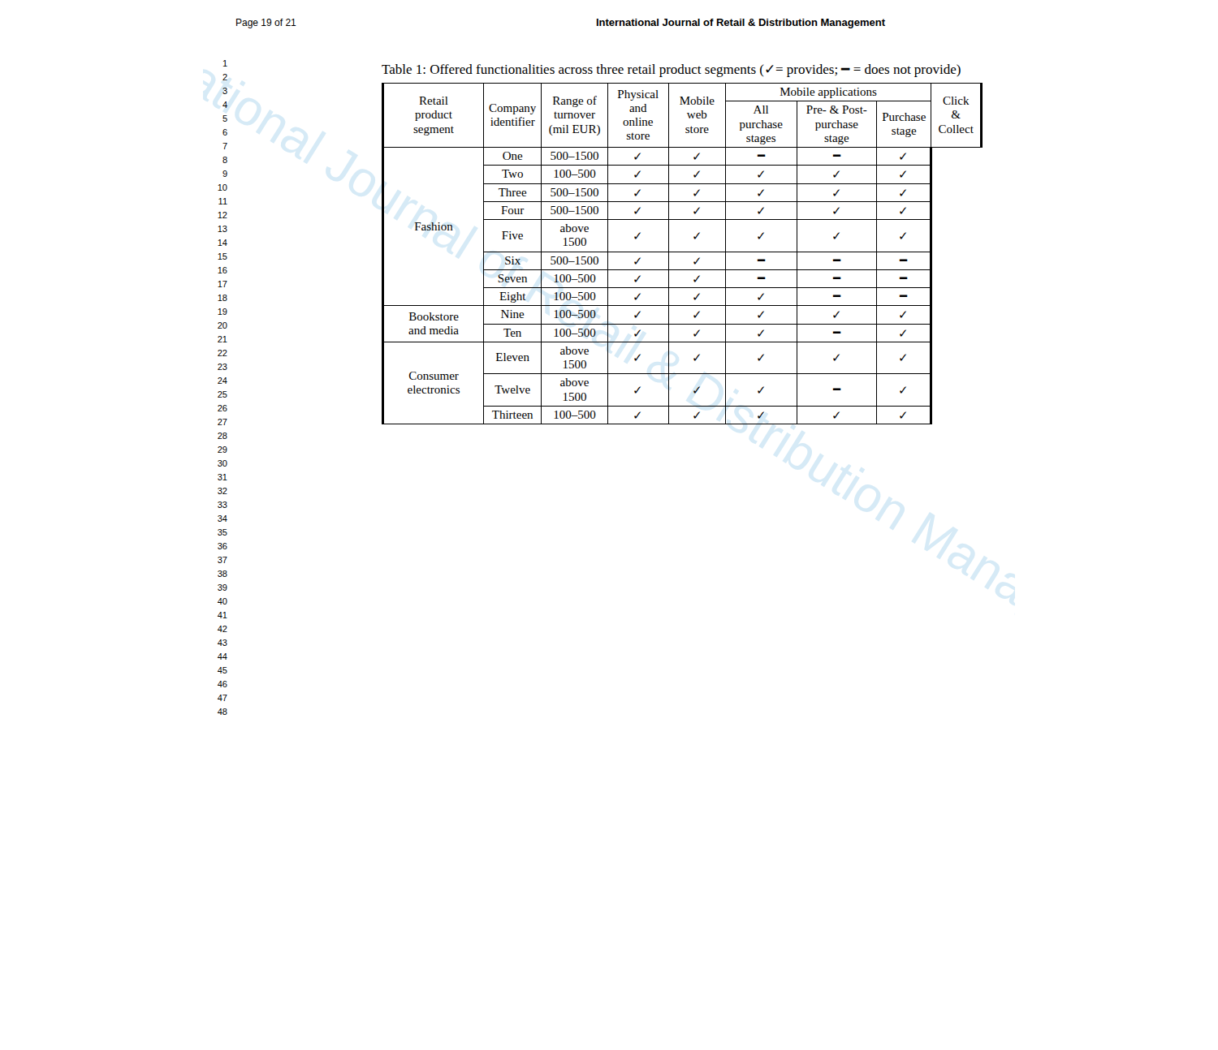rnational Journal of Retail & Distribution Managem
Page 19 of 21
International Journal of Retail & Distribution Management
1
2
3
4
5
6
7
8
9
10
11
12
13
14
15
16
17
18
19
20
21
22
23
24
25
26
27
28
29
30
31
32
33
34
35
36
37
38
39
40
41
42
43
44
45
46
47
48
Table 1: Offered functionalities across three retail product segments (✓= provides; ━ = does not provide)
| Retail product segment | Company identifier | Range of turnover (mil EUR) | Physical and online store | Mobile web store | Mobile applications | Click & Collect |
| --- | --- | --- | --- | --- | --- | --- |
| All purchase stages | Pre- & Post- purchase stage | Purchase stage |
| Fashion | One | 500–1500 | ✓ | ✓ | ━ | ━ | ✓ |
| Two | 100–500 | ✓ | ✓ | ✓ | ✓ | ✓ |
| Three | 500–1500 | ✓ | ✓ | ✓ | ✓ | ✓ |
| Four | 500–1500 | ✓ | ✓ | ✓ | ✓ | ✓ |
| Five | above 1500 | ✓ | ✓ | ✓ | ✓ | ✓ |
| Six | 500–1500 | ✓ | ✓ | ━ | ━ | ━ |
| Seven | 100–500 | ✓ | ✓ | ━ | ━ | ━ |
| Eight | 100–500 | ✓ | ✓ | ✓ | ━ | ━ |
| Bookstore and media | Nine | 100–500 | ✓ | ✓ | ✓ | ✓ | ✓ |
| Ten | 100–500 | ✓ | ✓ | ✓ | ━ | ✓ |
| Consumer electronics | Eleven | above 1500 | ✓ | ✓ | ✓ | ✓ | ✓ |
| Twelve | above 1500 | ✓ | ✓ | ✓ | ━ | ✓ |
| Thirteen | 100–500 | ✓ | ✓ | ✓ | ✓ | ✓ |